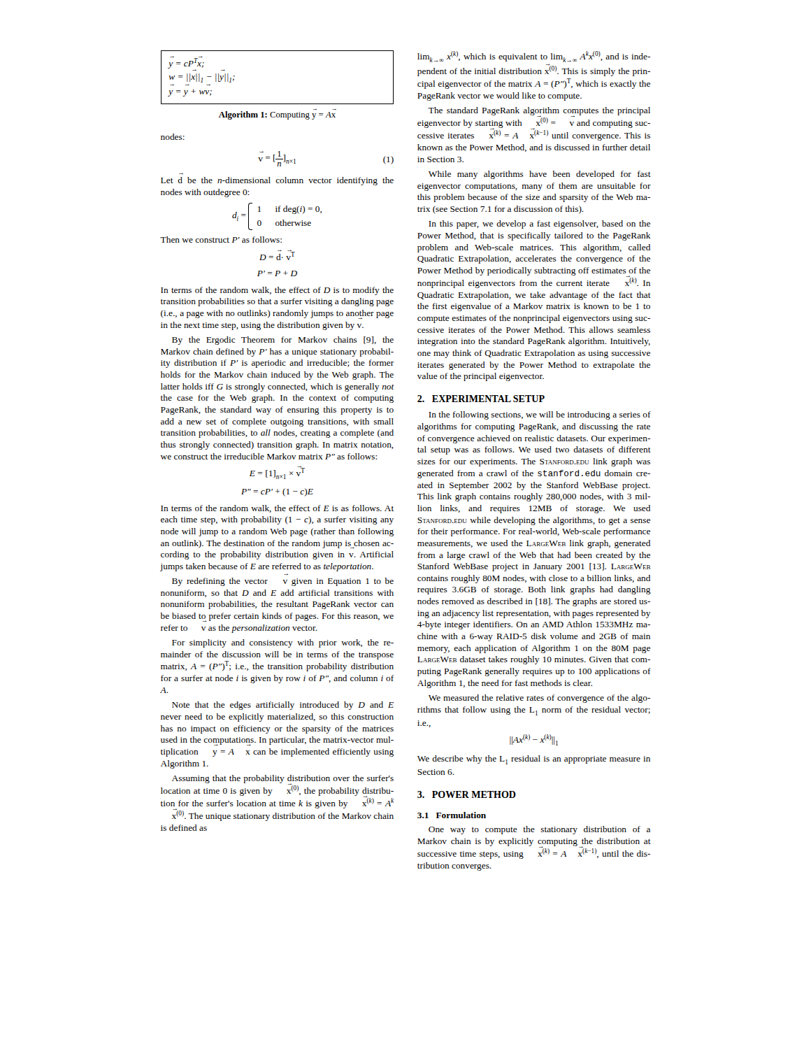y = cPTx;
w = ||x||1 − ||y||1;
y = y + wv;
Algorithm 1: Computing y = Ax
nodes:
v = [1 n]n×1 (1)
Let d be the n-dimensional column vector identifying the nodes with outdegree 0:
di = 1 if deg(i) = 0, 0 otherwise
Then we construct P′ as follows:
D = d· vT
P′ = P + D
In terms of the random walk, the effect of D is to modify the transition probabilities so that a surfer visiting a dangling page (i.e., a page with no outlinks) randomly jumps to another page in the next time step, using the distribution given by v.
By the Ergodic Theorem for Markov chains [9], the Markov chain defined by P′ has a unique stationary probability distribution if P′ is aperiodic and irreducible; the former holds for the Markov chain induced by the Web graph. The latter holds iff G is strongly connected, which is generally not the case for the Web graph. In the context of computing PageRank, the standard way of ensuring this property is to add a new set of complete outgoing transitions, with small transition probabilities, to all nodes, creating a complete (and thus strongly connected) transition graph. In matrix notation, we construct the irreducible Markov matrix P″ as follows:
E = [1]n×1 × vT
P″ = cP′ + (1 − c)E
In terms of the random walk, the effect of E is as follows. At each time step, with probability (1 − c), a surfer visiting any node will jump to a random Web page (rather than following an outlink). The destination of the random jump is chosen according to the probability distribution given in v. Artificial jumps taken because of E are referred to as teleportation.
By redefining the vector v given in Equation 1 to be nonuniform, so that D and E add artificial transitions with nonuniform probabilities, the resultant PageRank vector can be biased to prefer certain kinds of pages. For this reason, we refer to v as the personalization vector.
For simplicity and consistency with prior work, the remainder of the discussion will be in terms of the transpose matrix, A = (P″)T; i.e., the transition probability distribution for a surfer at node i is given by row i of P″, and column i of A.
Note that the edges artificially introduced by D and E never need to be explicitly materialized, so this construction has no impact on efficiency or the sparsity of the matrices used in the computations. In particular, the matrix-vector multiplication y = Ax can be implemented efficiently using Algorithm 1.
Assuming that the probability distribution over the surfer's location at time 0 is given by x(0), the probability distribution for the surfer's location at time k is given by x(k) = Ak x(0). The unique stationary distribution of the Markov chain is defined as
limk→∞ x(k), which is equivalent to limk→∞ Akx(0), and is independent of the initial distribution x(0). This is simply the principal eigenvector of the matrix A = (P″)T, which is exactly the PageRank vector we would like to compute.
The standard PageRank algorithm computes the principal eigenvector by starting with x(0) = v and computing successive iterates x(k) = Ax(k−1) until convergence. This is known as the Power Method, and is discussed in further detail in Section 3.
While many algorithms have been developed for fast eigenvector computations, many of them are unsuitable for this problem because of the size and sparsity of the Web matrix (see Section 7.1 for a discussion of this).
In this paper, we develop a fast eigensolver, based on the Power Method, that is specifically tailored to the PageRank problem and Web-scale matrices. This algorithm, called Quadratic Extrapolation, accelerates the convergence of the Power Method by periodically subtracting off estimates of the nonprincipal eigenvectors from the current iterate x(k). In Quadratic Extrapolation, we take advantage of the fact that the first eigenvalue of a Markov matrix is known to be 1 to compute estimates of the nonprincipal eigenvectors using successive iterates of the Power Method. This allows seamless integration into the standard PageRank algorithm. Intuitively, one may think of Quadratic Extrapolation as using successive iterates generated by the Power Method to extrapolate the value of the principal eigenvector.
2. EXPERIMENTAL SETUP
In the following sections, we will be introducing a series of algorithms for computing PageRank, and discussing the rate of convergence achieved on realistic datasets. Our experimental setup was as follows. We used two datasets of different sizes for our experiments. The Stanford.edu link graph was generated from a crawl of the stanford.edu domain created in September 2002 by the Stanford WebBase project. This link graph contains roughly 280,000 nodes, with 3 million links, and requires 12MB of storage. We used Stanford.edu while developing the algorithms, to get a sense for their performance. For real-world, Web-scale performance measurements, we used the LargeWeb link graph, generated from a large crawl of the Web that had been created by the Stanford WebBase project in January 2001 [13]. LargeWeb contains roughly 80M nodes, with close to a billion links, and requires 3.6GB of storage. Both link graphs had dangling nodes removed as described in [18]. The graphs are stored using an adjacency list representation, with pages represented by 4-byte integer identifiers. On an AMD Athlon 1533MHz machine with a 6-way RAID-5 disk volume and 2GB of main memory, each application of Algorithm 1 on the 80M page LargeWeb dataset takes roughly 10 minutes. Given that computing PageRank generally requires up to 100 applications of Algorithm 1, the need for fast methods is clear.
We measured the relative rates of convergence of the algorithms that follow using the L1 norm of the residual vector; i.e.,
||Ax(k) − x(k)||1
We describe why the L1 residual is an appropriate measure in Section 6.
3. POWER METHOD
3.1 Formulation
One way to compute the stationary distribution of a Markov chain is by explicitly computing the distribution at successive time steps, using x(k) = Ax(k−1), until the distribution converges.